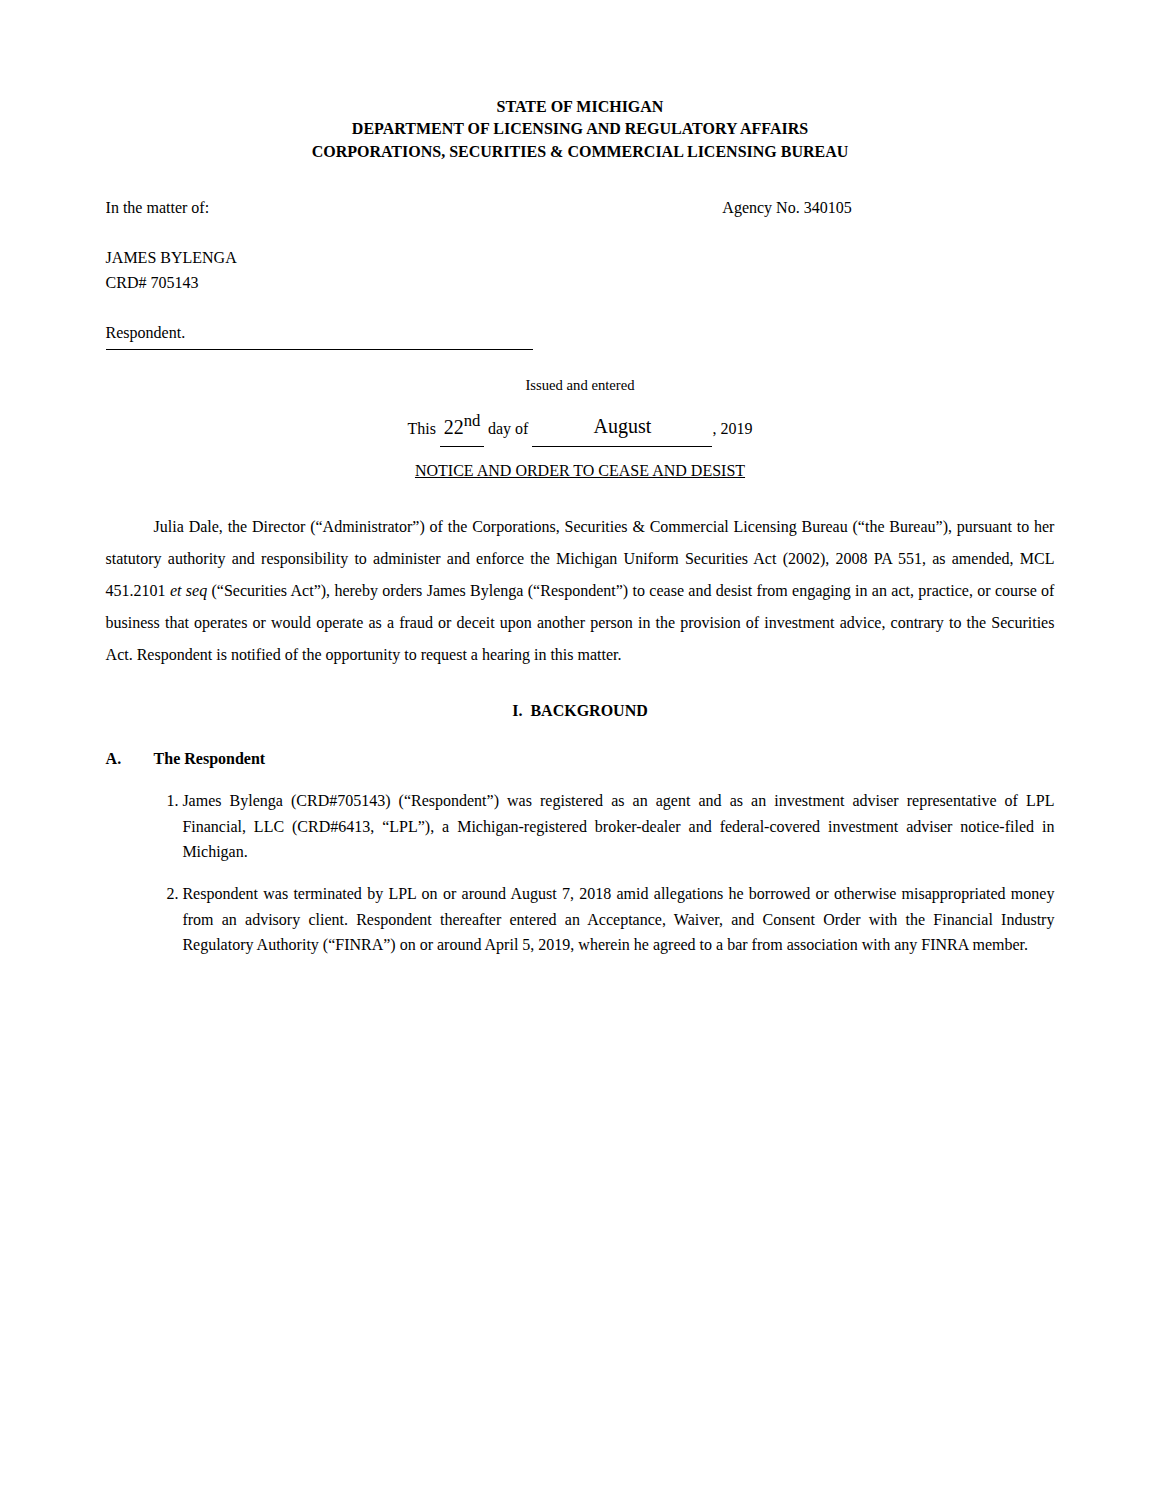STATE OF MICHIGAN
DEPARTMENT OF LICENSING AND REGULATORY AFFAIRS
CORPORATIONS, SECURITIES & COMMERCIAL LICENSING BUREAU
In the matter of:
Agency No. 340105
JAMES BYLENGA
CRD# 705143
Respondent.
Issued and entered
This 22nd day of August, 2019
NOTICE AND ORDER TO CEASE AND DESIST
Julia Dale, the Director (“Administrator”) of the Corporations, Securities & Commercial Licensing Bureau (“the Bureau”), pursuant to her statutory authority and responsibility to administer and enforce the Michigan Uniform Securities Act (2002), 2008 PA 551, as amended, MCL 451.2101 et seq (“Securities Act”), hereby orders James Bylenga (“Respondent”) to cease and desist from engaging in an act, practice, or course of business that operates or would operate as a fraud or deceit upon another person in the provision of investment advice, contrary to the Securities Act. Respondent is notified of the opportunity to request a hearing in this matter.
I. BACKGROUND
A. The Respondent
James Bylenga (CRD#705143) (“Respondent”) was registered as an agent and as an investment adviser representative of LPL Financial, LLC (CRD#6413, “LPL”), a Michigan-registered broker-dealer and federal-covered investment adviser notice-filed in Michigan.
Respondent was terminated by LPL on or around August 7, 2018 amid allegations he borrowed or otherwise misappropriated money from an advisory client. Respondent thereafter entered an Acceptance, Waiver, and Consent Order with the Financial Industry Regulatory Authority (“FINRA”) on or around April 5, 2019, wherein he agreed to a bar from association with any FINRA member.